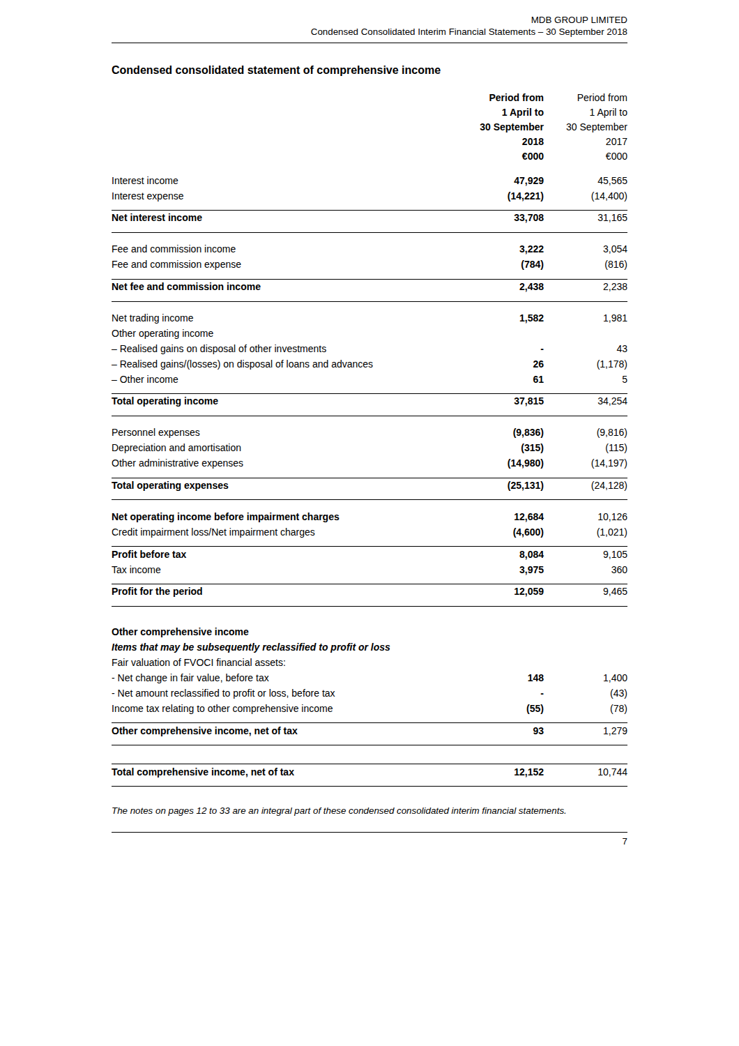MDB GROUP LIMITED
Condensed Consolidated Interim Financial Statements – 30 September 2018
Condensed consolidated statement of comprehensive income
| | Period from | Period from |
| | 1 April to | 1 April to |
| | 30 September | 30 September |
| | 2018 | 2017 |
| | €000 | €000 |
| Interest income | 47,929 | 45,565 |
| Interest expense | (14,221) | (14,400) |
| Net interest income | 33,708 | 31,165 |
| Fee and commission income | 3,222 | 3,054 |
| Fee and commission expense | (784) | (816) |
| Net fee and commission income | 2,438 | 2,238 |
| Net trading income | 1,582 | 1,981 |
| Other operating income | | |
| – Realised gains on disposal of other investments | - | 43 |
| – Realised gains/(losses) on disposal of loans and advances | 26 | (1,178) |
| – Other income | 61 | 5 |
| Total operating income | 37,815 | 34,254 |
| Personnel expenses | (9,836) | (9,816) |
| Depreciation and amortisation | (315) | (115) |
| Other administrative expenses | (14,980) | (14,197) |
| Total operating expenses | (25,131) | (24,128) |
| Net operating income before impairment charges | 12,684 | 10,126 |
| Credit impairment loss/Net impairment charges | (4,600) | (1,021) |
| Profit before tax | 8,084 | 9,105 |
| Tax income | 3,975 | 360 |
| Profit for the period | 12,059 | 9,465 |
| Other comprehensive income | | |
| Items that may be subsequently reclassified to profit or loss | | |
| Fair valuation of FVOCI financial assets: | | |
| - Net change in fair value, before tax | 148 | 1,400 |
| - Net amount reclassified to profit or loss, before tax | - | (43) |
| Income tax relating to other comprehensive income | (55) | (78) |
| Other comprehensive income, net of tax | 93 | 1,279 |
| Total comprehensive income, net of tax | 12,152 | 10,744 |
The notes on pages 12 to 33 are an integral part of these condensed consolidated interim financial statements.
7